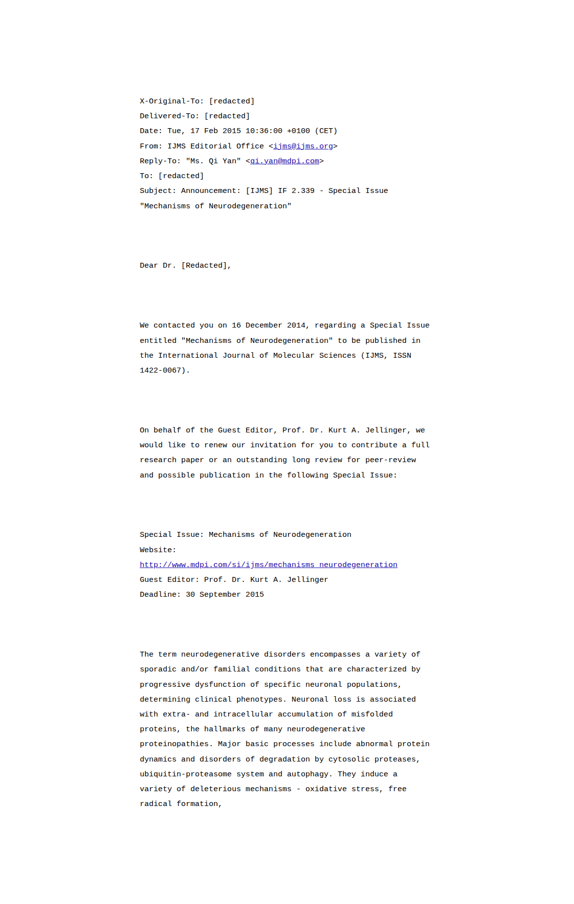X-Original-To: [redacted] Delivered-To: [redacted] Date: Tue, 17 Feb 2015 10:36:00 +0100 (CET) From: IJMS Editorial Office <ijms@ijms.org> Reply-To: "Ms. Qi Yan" <qi.yan@mdpi.com> To: [redacted] Subject: Announcement: [IJMS] IF 2.339 - Special Issue "Mechanisms of Neurodegeneration"
Dear Dr. [Redacted],
We contacted you on 16 December 2014, regarding a Special Issue entitled "Mechanisms of Neurodegeneration" to be published in the International Journal of Molecular Sciences (IJMS, ISSN 1422-0067).
On behalf of the Guest Editor, Prof. Dr. Kurt A. Jellinger, we would like to renew our invitation for you to contribute a full research paper or an outstanding long review for peer-review and possible publication in the following Special Issue:
Special Issue: Mechanisms of Neurodegeneration Website: http://www.mdpi.com/si/ijms/mechanisms_neurodegeneration Guest Editor: Prof. Dr. Kurt A. Jellinger Deadline: 30 September 2015
The term neurodegenerative disorders encompasses a variety of sporadic and/or familial conditions that are characterized by progressive dysfunction of specific neuronal populations, determining clinical phenotypes. Neuronal loss is associated with extra- and intracellular accumulation of misfolded proteins, the hallmarks of many neurodegenerative proteinopathies. Major basic processes include abnormal protein dynamics and disorders of degradation by cytosolic proteases, ubiquitin-proteasome system and autophagy. They induce a variety of deleterious mechanisms - oxidative stress, free radical formation,